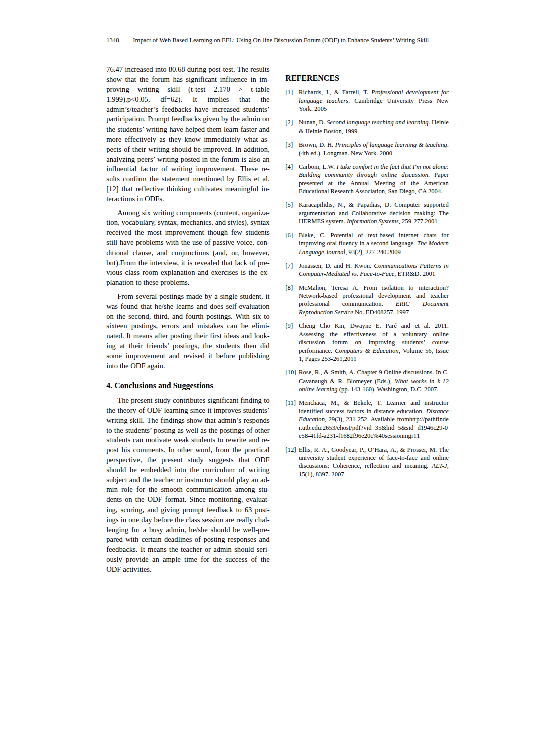1348 Impact of Web Based Learning on EFL: Using On-line Discussion Forum (ODF) to Enhance Students’ Writing Skill
76.47 increased into 80.68 during post-test. The results show that the forum has significant influence in improving writing skill (t-test 2.170 > t-table 1.999).p<0.05, df=62). It implies that the admin’s/teacher’s feedbacks have increased students’ participation. Prompt feedbacks given by the admin on the students’ writing have helped them learn faster and more effectively as they know immediately what aspects of their writing should be improved. In addition, analyzing peers’ writing posted in the forum is also an influential factor of writing improvement. These results confirm the statement mentioned by Ellis et al. [12] that reflective thinking cultivates meaningful interactions in ODFs.
Among six writing components (content, organization, vocabulary, syntax, mechanics, and styles), syntax received the most improvement though few students still have problems with the use of passive voice, conditional clause, and conjunctions (and, or, however, but).From the interview, it is revealed that lack of previous class room explanation and exercises is the explanation to these problems.
From several postings made by a single student, it was found that he/she learns and does self-evaluation on the second, third, and fourth postings. With six to sixteen postings, errors and mistakes can be eliminated. It means after posting their first ideas and looking at their friends’ postings, the students then did some improvement and revised it before publishing into the ODF again.
4. Conclusions and Suggestions
The present study contributes significant finding to the theory of ODF learning since it improves students’ writing skill. The findings show that admin’s responds to the students’ posting as well as the postings of other students can motivate weak students to rewrite and repost his comments. In other word, from the practical perspective, the present study suggests that ODF should be embedded into the curriculum of writing subject and the teacher or instructor should play an admin role for the smooth communication among students on the ODF format. Since monitoring, evaluating, scoring, and giving prompt feedback to 63 postings in one day before the class session are really challenging for a busy admin, he/she should be well-prepared with certain deadlines of posting responses and feedbacks. It means the teacher or admin should seriously provide an ample time for the success of the ODF activities.
REFERENCES
[1] Richards, J., & Farrell, T. Professional development for language teachers. Cambridge University Press New York. 2005
[2] Nunan, D. Second language teaching and learning. Heinle & Heinle Boston, 1999
[3] Brown, D. H. Principles of language learning & teaching. (4th ed.). Longman. New York. 2000
[4] Carboni, L.W. I take comfort in the fact that I'm not alone: Building community through online discussion. Paper presented at the Annual Meeting of the American Educational Research Association, San Diego, CA 2004.
[5] Karacapilidis, N., & Papadias, D. Computer supported argumentation and Collaborative decision making: The HERMES system. Information Systems, 259-277.2001
[6] Blake, C. Potential of text-based internet chats for improving oral fluency in a second language. The Modern Language Journal, 93(2), 227-240.2009
[7] Jonassen, D. and H. Kwon. Communications Patterns in Computer-Mediated vs. Face-to-Face, ETR&D. 2001
[8] McMahon, Teresa A. From isolation to interaction? Network-based professional development and teacher professional communication. ERIC Document Reproduction Service No. ED408257. 1997
[9] Cheng Cho Kin, Dwayne E. Paré and et al. 2011. Assessing the effectiveness of a voluntary online discussion forum on improving students’ course performance. Computers & Education, Volume 56, Issue 1, Pages 253-261,2011
[10] Rose, R., & Smith, A. Chapter 9 Online discussions. In C. Cavanaugh & R. Blomeyer (Eds.), What works in k-12 online learning (pp. 143-160). Washington, D.C. 2007.
[11] Menchaca, M., & Bekele, T. Learner and instructor identified success factors in distance education. Distance Education, 29(3), 231-252. Available fromhttp://pathfinder.utb.edu:2653/ehost/pdf?vid=35&hid=5&sid=d1946c29-0e58-41fd-a231-f1682f96e20c%40sessionmgr11
[12] Ellis, R. A., Goodyear, P., O’Hara, A., & Prosser, M. The university student experience of face-to-face and online discussions: Coherence, reflection and meaning. ALT-J, 15(1), 8397. 2007